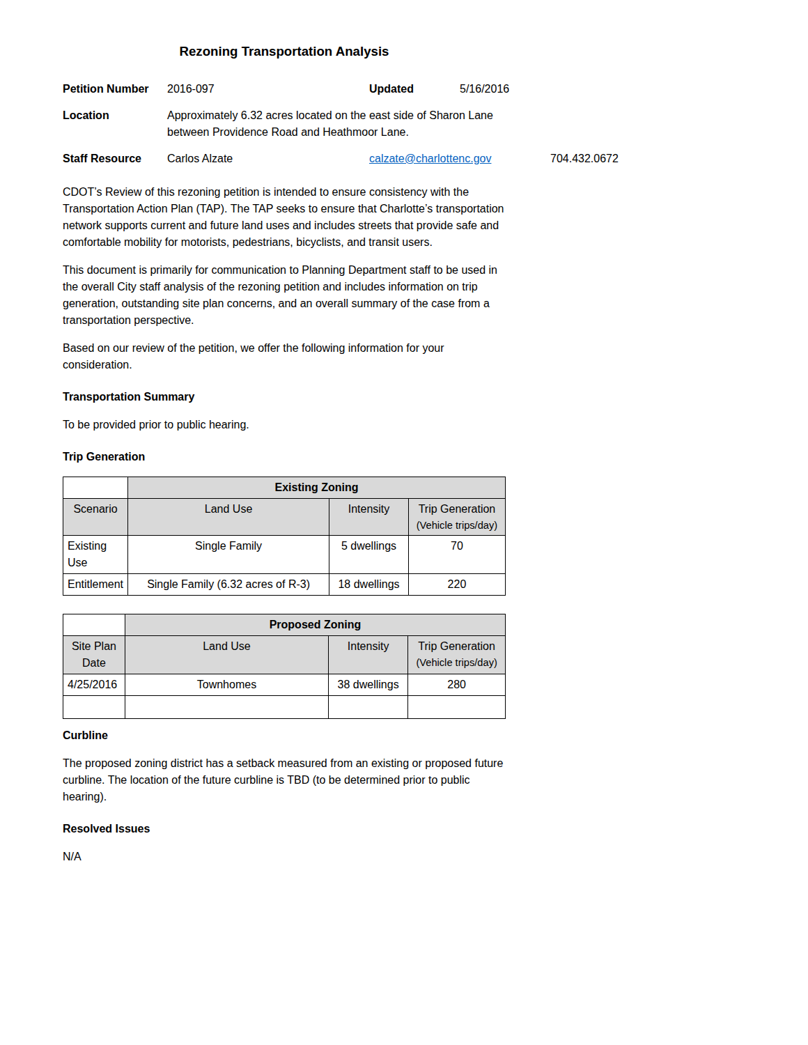Rezoning Transportation Analysis
Petition Number
2016-097
Updated
5/16/2016
Location
Approximately 6.32 acres located on the east side of Sharon Lane between Providence Road and Heathmoor Lane.
Staff Resource
Carlos Alzate
calzate@charlottenc.gov
704.432.0672
CDOT’s Review of this rezoning petition is intended to ensure consistency with the Transportation Action Plan (TAP). The TAP seeks to ensure that Charlotte’s transportation network supports current and future land uses and includes streets that provide safe and comfortable mobility for motorists, pedestrians, bicyclists, and transit users.
This document is primarily for communication to Planning Department staff to be used in the overall City staff analysis of the rezoning petition and includes information on trip generation, outstanding site plan concerns, and an overall summary of the case from a transportation perspective.
Based on our review of the petition, we offer the following information for your consideration.
Transportation Summary
To be provided prior to public hearing.
Trip Generation
| | Existing Zoning |
| Scenario | Land Use | Intensity | Trip Generation (Vehicle trips/day) |
| Existing Use | Single Family | 5 dwellings | 70 |
| Entitlement | Single Family (6.32 acres of R-3) | 18 dwellings | 220 |
| | Proposed Zoning |
| Site Plan Date | Land Use | Intensity | Trip Generation (Vehicle trips/day) |
| 4/25/2016 | Townhomes | 38 dwellings | 280 |
Curbline
The proposed zoning district has a setback measured from an existing or proposed future curbline. The location of the future curbline is TBD (to be determined prior to public hearing).
Resolved Issues
N/A